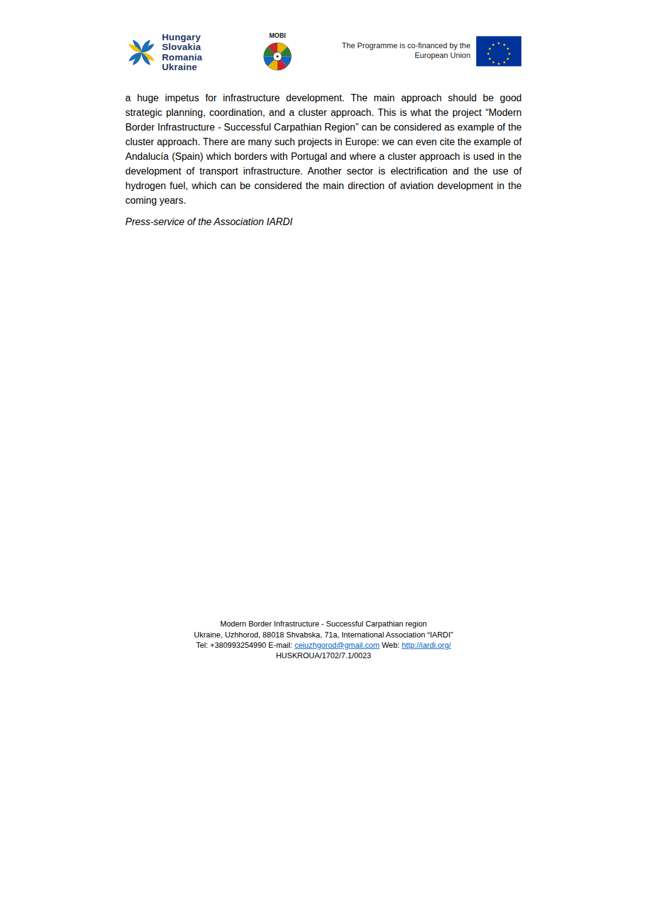Hungary Slovakia Romania Ukraine
MOBI
The Programme is co-financed by the
European Union
a huge impetus for infrastructure development. The main approach should be good strategic planning, coordination, and a cluster approach. This is what the project “Modern Border Infrastructure - Successful Carpathian Region” can be considered as example of the cluster approach. There are many such projects in Europe: we can even cite the example of Andalucía (Spain) which borders with Portugal and where a cluster approach is used in the development of transport infrastructure. Another sector is electrification and the use of hydrogen fuel, which can be considered the main direction of aviation development in the coming years.
Press-service of the Association IARDI
Modern Border Infrastructure - Successful Carpathian region Ukraine, Uzhhorod, 88018 Shvabska, 71a, International Association “IARDI” Tel: +380993254990 E-mail: ceiuzhgorod@gmail.com Web: http://iardi.org/ HUSKROUA/1702/7.1/0023